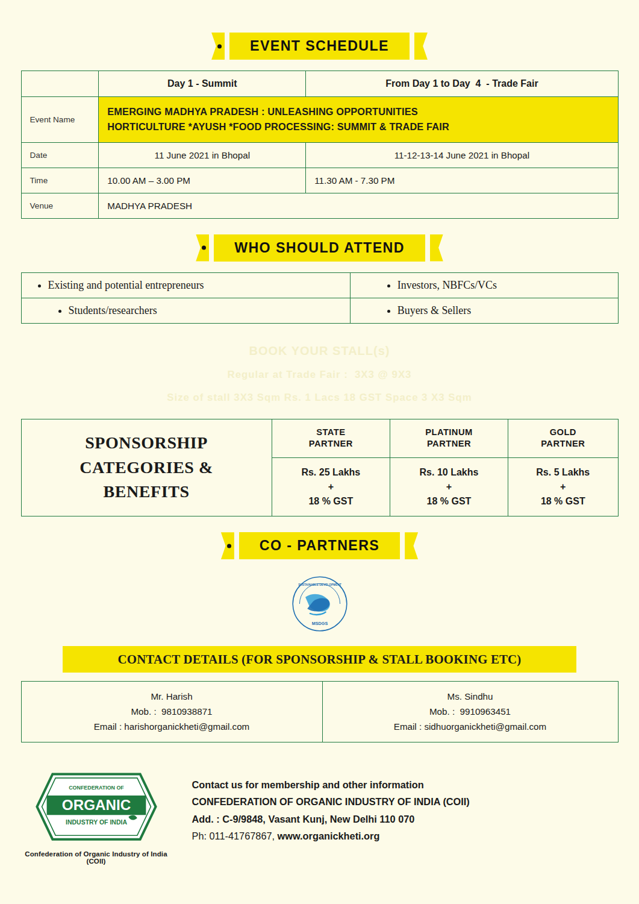Event Schedule
| | Day 1 - Summit | From Day 1 to Day 4 - Trade Fair |
| Event Name | EMERGING MADHYA PRADESH : UNLEASHING OPPORTUNITIES HORTICULTURE *AYUSH *FOOD PROCESSING: SUMMIT & TRADE FAIR |
| Date | 11 June 2021 in Bhopal | 11-12-13-14 June 2021 in Bhopal |
| Time | 10.00 AM – 3.00 PM | 11.30 AM - 7.30 PM |
| Venue | MADHYA PRADESH |
Who Should Attend
| Existing and potential entrepreneurs | Investors, NBFCs/VCs |
| Students/researchers | Buyers & Sellers |
BOOK YOUR STALL(s)
Regular at Trade Fair : 3X3 @ 9X3
Size of stall 3X3 Sqm Rs. 1 Lacs 18 GST Space 3 X3 Sqm
| SPONSORSHIP CATEGORIES & BENEFITS | STATE PARTNER | PLATINUM PARTNER | GOLD PARTNER |
| Rs. 25 Lakhs + 18 % GST | Rs. 10 Lakhs + 18 % GST | Rs. 5 Lakhs + 18 % GST |
Co - Partners
MSDGS SUSTAINABLE DEVELOPMENT
CONTACT DETAILS (FOR SPONSORSHIP & STALL BOOKING ETC)
| Mr. Harish Mob. : 9810938871 Email : harishorganickheti@gmail.com | Ms. Sindhu Mob. : 9910963451 Email : sidhuorganickheti@gmail.com |
CONFEDERATION OF ORGANIC INDUSTRY OF INDIA
Confederation of Organic Industry of India (COII)
Contact us for membership and other information
CONFEDERATION OF ORGANIC INDUSTRY OF INDIA (COII)
Add. : C-9/9848, Vasant Kunj, New Delhi 110 070
Ph: 011-41767867, www.organickheti.org